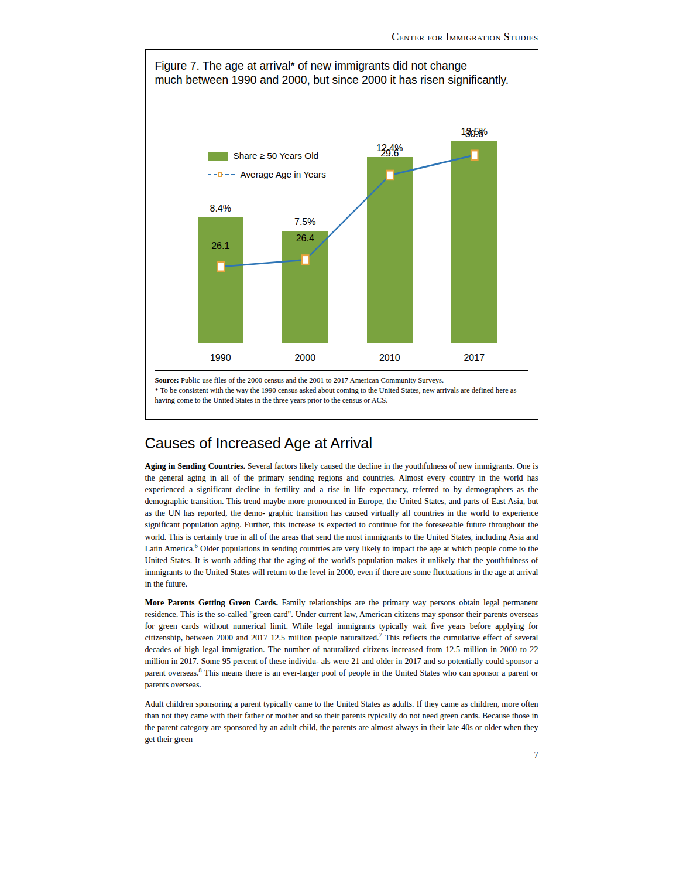Center for Immigration Studies
Figure 7. The age at arrival* of new immigrants did not change
much between 1990 and 2000, but since 2000 it has risen significantly.
Share ≥ 50 Years Old
Average Age in Years
8.4%
7.5%
12.4%
13.5%
26.1
26.4
29.6
30.6
1990200020102017
Source: Public-use files of the 2000 census and the 2001 to 2017 American Community Surveys.
* To be consistent with the way the 1990 census asked about coming to the United States, new arrivals are defined here as having come to the United States in the three years prior to the census or ACS.
Causes of Increased Age at Arrival
Aging in Sending Countries. Several factors likely caused the decline in the youthfulness of new immigrants. One is the general aging in all of the primary sending regions and countries. Almost every country in the world has experienced a significant decline in fertility and a rise in life expectancy, referred to by demographers as the demographic transition. This trend maybe more pronounced in Europe, the United States, and parts of East Asia, but as the UN has reported, the demo- graphic transition has caused virtually all countries in the world to experience significant population aging. Further, this increase is expected to continue for the foreseeable future throughout the world. This is certainly true in all of the areas that send the most immigrants to the United States, including Asia and Latin America.6 Older populations in sending countries are very likely to impact the age at which people come to the United States. It is worth adding that the aging of the world's population makes it unlikely that the youthfulness of immigrants to the United States will return to the level in 2000, even if there are some fluctuations in the age at arrival in the future.
More Parents Getting Green Cards. Family relationships are the primary way persons obtain legal permanent residence. This is the so-called "green card". Under current law, American citizens may sponsor their parents overseas for green cards without numerical limit. While legal immigrants typically wait five years before applying for citizenship, between 2000 and 2017 12.5 million people naturalized.7 This reflects the cumulative effect of several decades of high legal immigration. The number of naturalized citizens increased from 12.5 million in 2000 to 22 million in 2017. Some 95 percent of these individu- als were 21 and older in 2017 and so potentially could sponsor a parent overseas.8 This means there is an ever-larger pool of people in the United States who can sponsor a parent or parents overseas.
Adult children sponsoring a parent typically came to the United States as adults. If they came as children, more often than not they came with their father or mother and so their parents typically do not need green cards. Because those in the parent category are sponsored by an adult child, the parents are almost always in their late 40s or older when they get their green
7